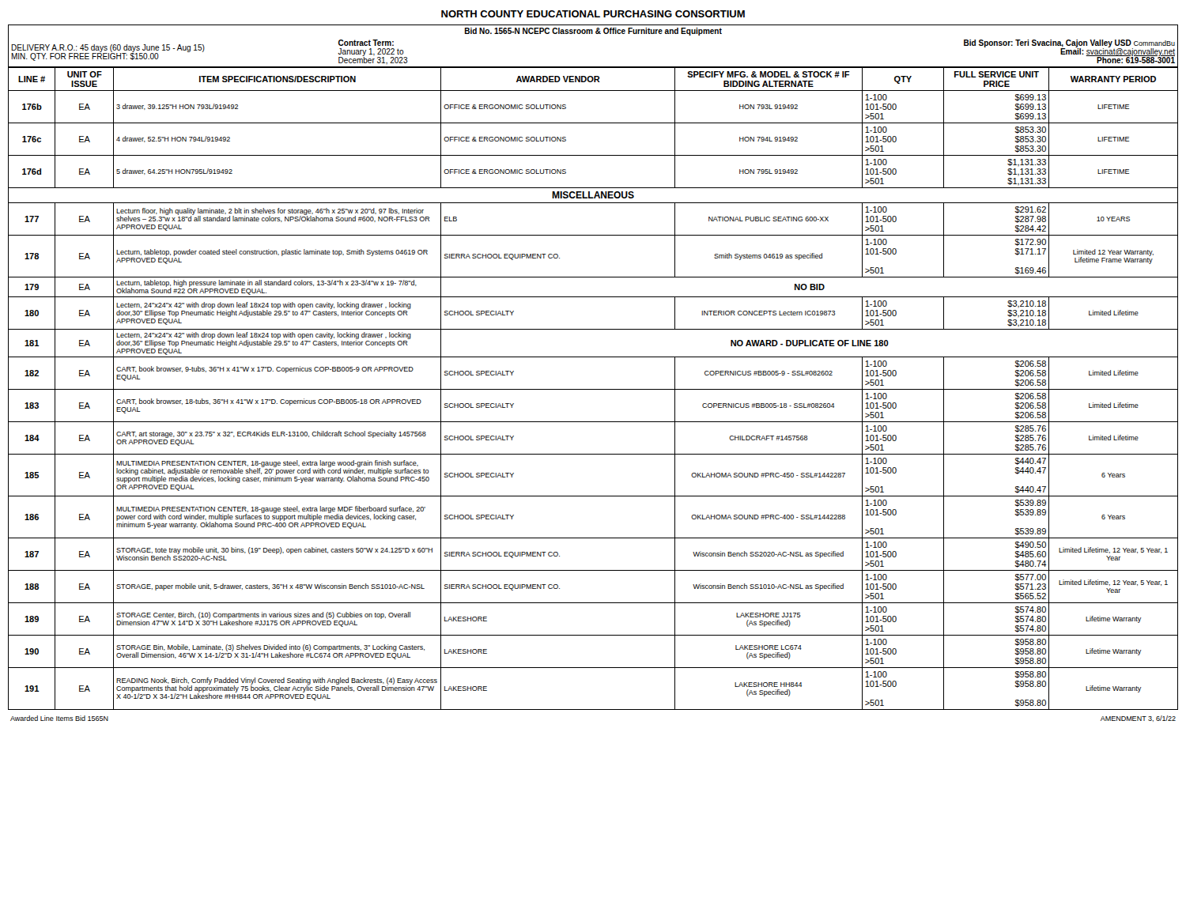NORTH COUNTY EDUCATIONAL PURCHASING CONSORTIUM
| Bid No. 1565-N NCEPC Classroom & Office Furniture and Equipment |
| DELIVERY A.R.O.: 45 days (60 days June 15 - Aug 15) MIN. QTY. FOR FREE FREIGHT: $150.00 | Contract Term: January 1, 2022 to December 31, 2023 | Bid Sponsor: Teri Svacina, Cajon Valley USD CommandBu Email: svacinat@cajonvalley.net Phone: 619-588-3001 |
| LINE # | UNIT OF ISSUE | ITEM SPECIFICATIONS/DESCRIPTION | AWARDED VENDOR | SPECIFY MFG. & MODEL & STOCK # IF BIDDING ALTERNATE | QTY | FULL SERVICE UNIT PRICE | WARRANTY PERIOD |
| --- | --- | --- | --- | --- | --- | --- | --- |
| 176b | EA | 3 drawer, 39.125"H HON 793L/919492 | OFFICE & ERGONOMIC SOLUTIONS | HON 793L 919492 | 1-100 101-500 >501 | $699.13 $699.13 $699.13 | LIFETIME |
| 176c | EA | 4 drawer, 52.5"H HON 794L/919492 | OFFICE & ERGONOMIC SOLUTIONS | HON 794L 919492 | 1-100 101-500 >501 | $853.30 $853.30 $853.30 | LIFETIME |
| 176d | EA | 5 drawer, 64.25"H HON795L/919492 | OFFICE & ERGONOMIC SOLUTIONS | HON 795L 919492 | 1-100 101-500 >501 | $1,131.33 $1,131.33 $1,131.33 | LIFETIME |
| MISCELLANEOUS |
| 177 | EA | Lecturn floor, high quality laminate, 2 blt in shelves for storage, 46"h x 25"w x 20"d, 97 lbs, Interior shelves – 25.3"w x 18"d all standard laminate colors, NPS/Oklahoma Sound #600, NOR-FFLS3 OR APPROVED EQUAL | ELB | NATIONAL PUBLIC SEATING 600-XX | 1-100 101-500 >501 | $291.62 $287.98 $284.42 | 10 YEARS |
| 178 | EA | Lecturn, tabletop, powder coated steel construction, plastic laminate top, Smith Systems 04619 OR APPROVED EQUAL | SIERRA SCHOOL EQUIPMENT CO. | Smith Systems 04619 as specified | 1-100 101-500 >501 | $172.90 $171.17 $169.46 | Limited 12 Year Warranty, Lifetime Frame Warranty |
| 179 | EA | Lecturn, tabletop, high pressure laminate in all standard colors, 13-3/4"h x 23-3/4"w x 19- 7/8"d, Oklahoma Sound #22 OR APPROVED EQUAL. | NO BID |
| 180 | EA | Lectern, 24"x24"x 42" with drop down leaf 18x24 top with open cavity, locking drawer , locking door,30" Ellipse Top Pneumatic Height Adjustable 29.5" to 47" Casters, Interior Concepts OR APPROVED EQUAL | SCHOOL SPECIALTY | INTERIOR CONCEPTS Lectern IC019873 | 1-100 101-500 >501 | $3,210.18 $3,210.18 $3,210.18 | Limited Lifetime |
| 181 | EA | Lectern, 24"x24"x 42" with drop down leaf 18x24 top with open cavity, locking drawer , locking door,36" Ellipse Top Pneumatic Height Adjustable 29.5" to 47" Casters, Interior Concepts OR APPROVED EQUAL | NO AWARD - DUPLICATE OF LINE 180 |
| 182 | EA | CART, book browser, 9-tubs, 36"H x 41"W x 17"D. Copernicus COP-BB005-9 OR APPROVED EQUAL | SCHOOL SPECIALTY | COPERNICUS #BB005-9 - SSL#082602 | 1-100 101-500 >501 | $206.58 $206.58 $206.58 | Limited Lifetime |
| 183 | EA | CART, book browser, 18-tubs, 36"H x 41"W x 17"D. Copernicus COP-BB005-18 OR APPROVED EQUAL | SCHOOL SPECIALTY | COPERNICUS #BB005-18 - SSL#082604 | 1-100 101-500 >501 | $206.58 $206.58 $206.58 | Limited Lifetime |
| 184 | EA | CART, art storage, 30" x 23.75" x 32", ECR4Kids ELR-13100, Childcraft School Specialty 1457568 OR APPROVED EQUAL | SCHOOL SPECIALTY | CHILDCRAFT #1457568 | 1-100 101-500 >501 | $285.76 $285.76 $285.76 | Limited Lifetime |
| 185 | EA | MULTIMEDIA PRESENTATION CENTER, 18-gauge steel, extra large wood-grain finish surface, locking cabinet, adjustable or removable shelf, 20' power cord with cord winder, multiple surfaces to support multiple media devices, locking caser, minimum 5-year warranty. Olahoma Sound PRC-450 OR APPROVED EQUAL | SCHOOL SPECIALTY | OKLAHOMA SOUND #PRC-450 - SSL#1442287 | 1-100 101-500 >501 | $440.47 $440.47 $440.47 | 6 Years |
| 186 | EA | MULTIMEDIA PRESENTATION CENTER, 18-gauge steel, extra large MDF fiberboard surface, 20' power cord with cord winder, multiple surfaces to support multiple media devices, locking caser, minimum 5-year warranty. Oklahoma Sound PRC-400 OR APPROVED EQUAL | SCHOOL SPECIALTY | OKLAHOMA SOUND #PRC-400 - SSL#1442288 | 1-100 101-500 >501 | $539.89 $539.89 $539.89 | 6 Years |
| 187 | EA | STORAGE, tote tray mobile unit, 30 bins, (19" Deep), open cabinet, casters 50"W x 24.125"D x 60"H Wisconsin Bench SS2020-AC-NSL | SIERRA SCHOOL EQUIPMENT CO. | Wisconsin Bench SS2020-AC-NSL as Specified | 1-100 101-500 >501 | $490.50 $485.60 $480.74 | Limited Lifetime, 12 Year, 5 Year, 1 Year |
| 188 | EA | STORAGE, paper mobile unit, 5-drawer, casters, 36"H x 48"W Wisconsin Bench SS1010-AC-NSL | SIERRA SCHOOL EQUIPMENT CO. | Wisconsin Bench SS1010-AC-NSL as Specified | 1-100 101-500 >501 | $577.00 $571.23 $565.52 | Limited Lifetime, 12 Year, 5 Year, 1 Year |
| 189 | EA | STORAGE Center, Birch, (10) Compartments in various sizes and (5) Cubbies on top, Overall Dimension 47"W X 14"D X 30"H Lakeshore #JJ175 OR APPROVED EQUAL | LAKESHORE | LAKESHORE JJ175 (As Specified) | 1-100 101-500 >501 | $574.80 $574.80 $574.80 | Lifetime Warranty |
| 190 | EA | STORAGE Bin, Mobile, Laminate, (3) Shelves Divided into (6) Compartments, 3" Locking Casters, Overall Dimension, 46"W X 14-1/2"D X 31-1/4"H Lakeshore #LC674 OR APPROVED EQUAL | LAKESHORE | LAKESHORE LC674 (As Specified) | 1-100 101-500 >501 | $958.80 $958.80 $958.80 | Lifetime Warranty |
| 191 | EA | READING Nook, Birch, Comfy Padded Vinyl Covered Seating with Angled Backrests, (4) Easy Access Compartments that hold approximately 75 books, Clear Acrylic Side Panels, Overall Dimension 47"W X 40-1/2"D X 34-1/2"H Lakeshore #HH844 OR APPROVED EQUAL | LAKESHORE | LAKESHORE HH844 (As Specified) | 1-100 101-500 >501 | $958.80 $958.80 $958.80 | Lifetime Warranty |
| Awarded Line Items Bid 1565N | AMENDMENT 3, 6/1/22 |